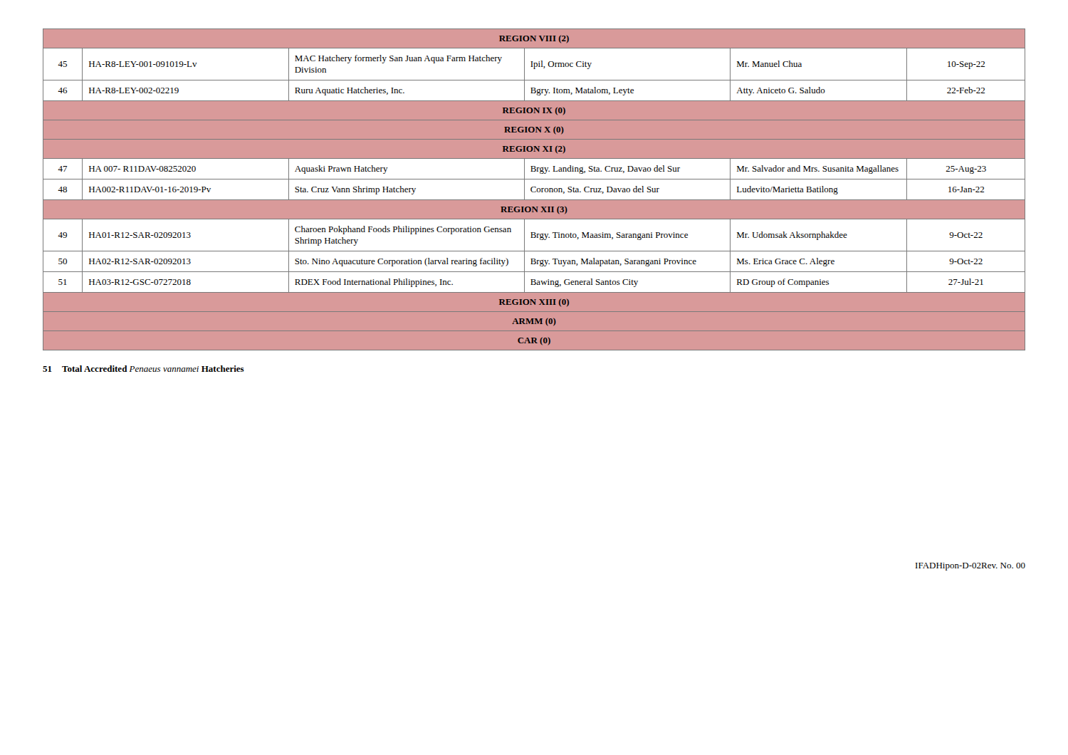| REGION VIII (2) |
| 45 | HA-R8-LEY-001-091019-Lv | MAC Hatchery formerly San Juan Aqua Farm Hatchery Division | Ipil, Ormoc City | Mr. Manuel Chua | 10-Sep-22 |
| 46 | HA-R8-LEY-002-02219 | Ruru Aquatic Hatcheries, Inc. | Bgry. Itom, Matalom, Leyte | Atty. Aniceto G. Saludo | 22-Feb-22 |
| REGION IX (0) |
| REGION X (0) |
| REGION XI (2) |
| 47 | HA 007- R11DAV-08252020 | Aquaski Prawn Hatchery | Brgy. Landing, Sta. Cruz, Davao del Sur | Mr. Salvador and Mrs. Susanita Magallanes | 25-Aug-23 |
| 48 | HA002-R11DAV-01-16-2019-Pv | Sta. Cruz Vann Shrimp Hatchery | Coronon, Sta. Cruz, Davao del Sur | Ludevito/Marietta Batilong | 16-Jan-22 |
| REGION XII (3) |
| 49 | HA01-R12-SAR-02092013 | Charoen Pokphand Foods Philippines Corporation Gensan Shrimp Hatchery | Brgy. Tinoto, Maasim, Sarangani Province | Mr. Udomsak Aksornphakdee | 9-Oct-22 |
| 50 | HA02-R12-SAR-02092013 | Sto. Nino Aquacuture Corporation (larval rearing facility) | Brgy. Tuyan, Malapatan, Sarangani Province | Ms. Erica Grace C. Alegre | 9-Oct-22 |
| 51 | HA03-R12-GSC-07272018 | RDEX Food International Philippines, Inc. | Bawing, General Santos City | RD Group of Companies | 27-Jul-21 |
| REGION XIII (0) |
| ARMM (0) |
| CAR (0) |
51 Total Accredited Penaeus vannamei Hatcheries
IFADHipon-D-02Rev. No. 00